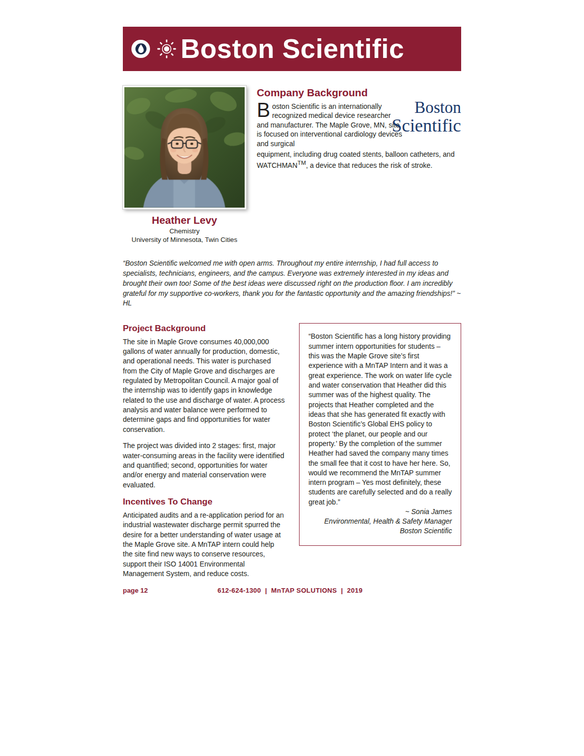Boston Scientific
Heather Levy
Chemistry
University of Minnesota, Twin Cities
Boston Scientific
Company Background
Boston Scientific is an internationally recognized medical device researcher and manufacturer. The Maple Grove, MN, site is focused on interventional cardiology devices and surgical
equipment, including drug coated stents, balloon catheters, and WATCHMANTM, a device that reduces the risk of stroke.
“Boston Scientific welcomed me with open arms. Throughout my entire internship, I had full access to specialists, technicians, engineers, and the campus. Everyone was extremely interested in my ideas and brought their own too! Some of the best ideas were discussed right on the production floor. I am incredibly grateful for my supportive co-workers, thank you for the fantastic opportunity and the amazing friendships!” ~ HL
Project Background
The site in Maple Grove consumes 40,000,000 gallons of water annually for production, domestic, and operational needs. This water is purchased from the City of Maple Grove and discharges are regulated by Metropolitan Council. A major goal of the internship was to identify gaps in knowledge related to the use and discharge of water. A process analysis and water balance were performed to determine gaps and find opportunities for water conservation.
The project was divided into 2 stages: first, major water-consuming areas in the facility were identified and quantified; second, opportunities for water and/or energy and material conservation were evaluated.
Incentives To Change
Anticipated audits and a re-application period for an industrial wastewater discharge permit spurred the desire for a better understanding of water usage at the Maple Grove site. A MnTAP intern could help the site find new ways to conserve resources, support their ISO 14001 Environmental Management System, and reduce costs.
“Boston Scientific has a long history providing summer intern opportunities for students – this was the Maple Grove site’s first experience with a MnTAP Intern and it was a great experience. The work on water life cycle and water conservation that Heather did this summer was of the highest quality. The projects that Heather completed and the ideas that she has generated fit exactly with Boston Scientific’s Global EHS policy to protect ‘the planet, our people and our property.’ By the completion of the summer Heather had saved the company many times the small fee that it cost to have her here. So, would we recommend the MnTAP summer intern program – Yes most definitely, these students are carefully selected and do a really great job.”
~ Sonia James
Environmental, Health & Safety Manager
Boston Scientific
page 12
612-624-1300 | MnTAP SOLUTIONS | 2019